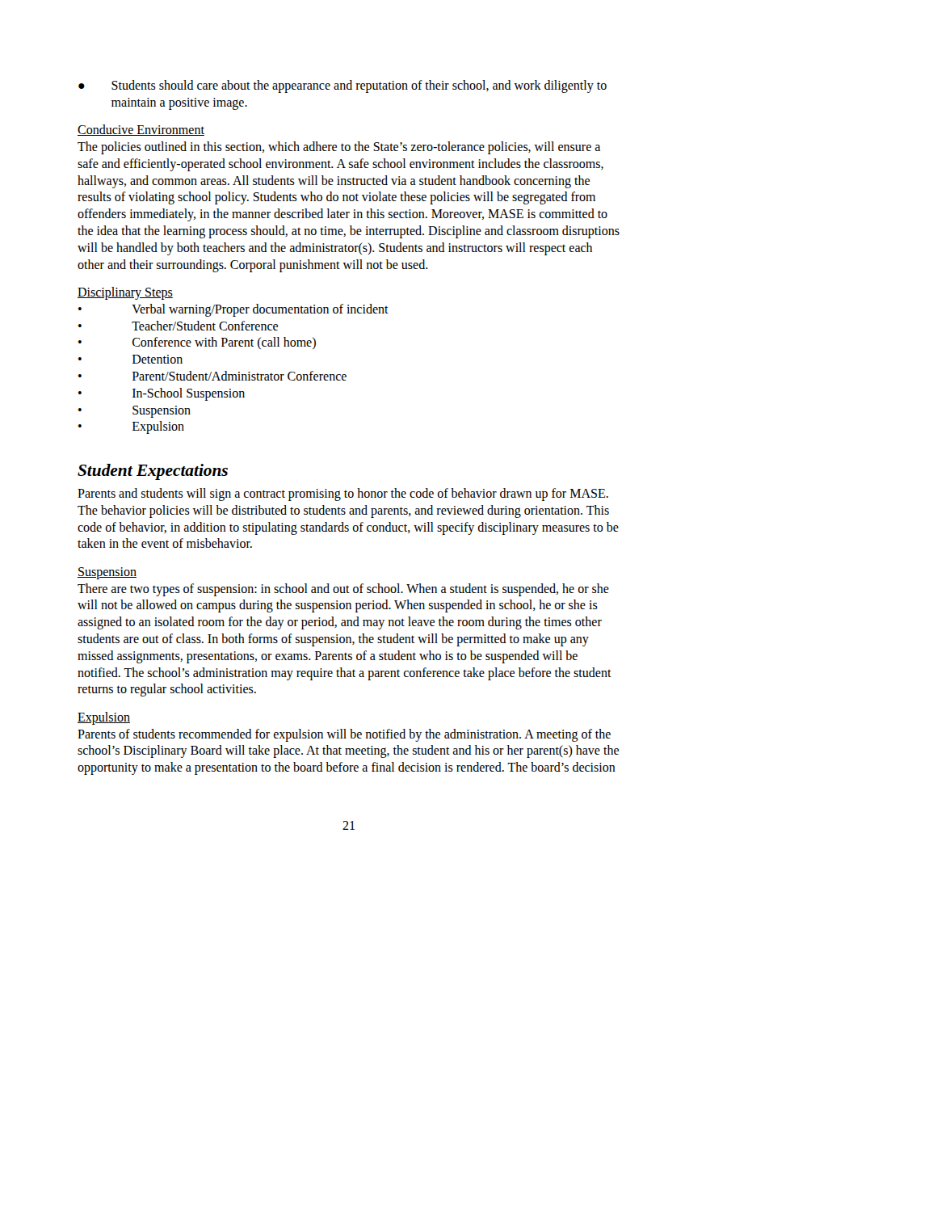● Students should care about the appearance and reputation of their school, and work diligently to maintain a positive image.
Conducive Environment
The policies outlined in this section, which adhere to the State’s zero-tolerance policies, will ensure a safe and efficiently-operated school environment. A safe school environment includes the classrooms, hallways, and common areas. All students will be instructed via a student handbook concerning the results of violating school policy. Students who do not violate these policies will be segregated from offenders immediately, in the manner described later in this section. Moreover, MASE is committed to the idea that the learning process should, at no time, be interrupted. Discipline and classroom disruptions will be handled by both teachers and the administrator(s). Students and instructors will respect each other and their surroundings. Corporal punishment will not be used.
Disciplinary Steps
•Verbal warning/Proper documentation of incident
•Teacher/Student Conference
•Conference with Parent (call home)
•Detention
•Parent/Student/Administrator Conference
•In-School Suspension
•Suspension
•Expulsion
Student Expectations
Parents and students will sign a contract promising to honor the code of behavior drawn up for MASE. The behavior policies will be distributed to students and parents, and reviewed during orientation. This code of behavior, in addition to stipulating standards of conduct, will specify disciplinary measures to be taken in the event of misbehavior.
Suspension
There are two types of suspension: in school and out of school. When a student is suspended, he or she will not be allowed on campus during the suspension period. When suspended in school, he or she is assigned to an isolated room for the day or period, and may not leave the room during the times other students are out of class. In both forms of suspension, the student will be permitted to make up any missed assignments, presentations, or exams. Parents of a student who is to be suspended will be notified. The school’s administration may require that a parent conference take place before the student returns to regular school activities.
Expulsion
Parents of students recommended for expulsion will be notified by the administration. A meeting of the school’s Disciplinary Board will take place. At that meeting, the student and his or her parent(s) have the opportunity to make a presentation to the board before a final decision is rendered. The board’s decision
21